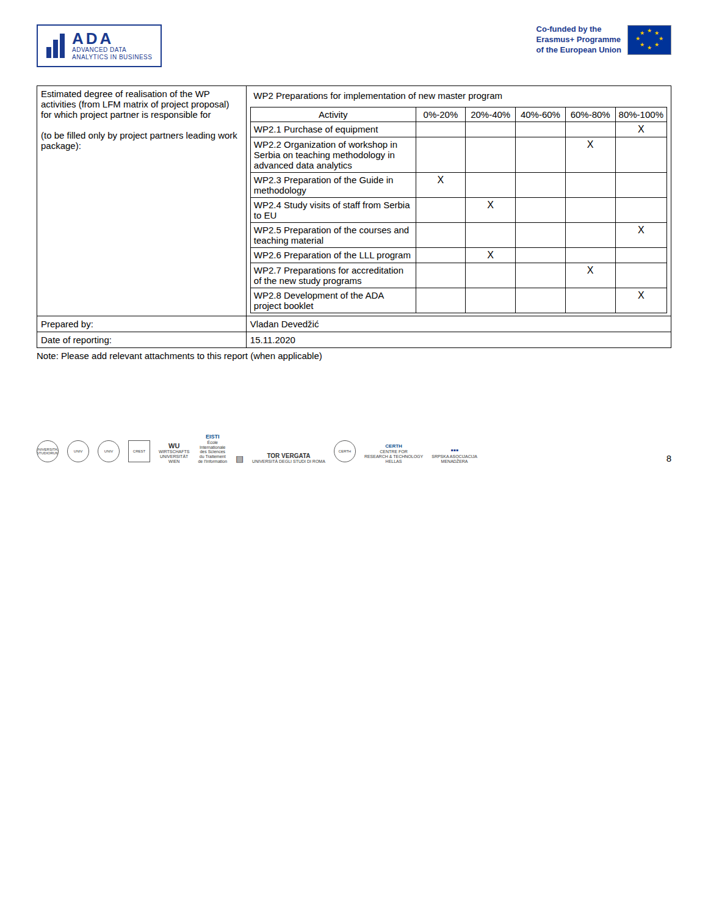ADA
ADVANCED DATA
ANALYTICS IN BUSINESS
Co-funded by the
Erasmus+ Programme
of the European Union
★ ★ ★ ★ ★ ★ ★ ★
| Estimated degree of realisation of the WP activities (from LFM matrix of project proposal) for which project partner is responsible for (to be filled only by project partners leading work package): | / WP2 Preparations for implementation of new master program / / Activity / 0%-20% / 20%-40% / 40%-60% / 60%-80% / 80%-100% / / WP2.1 Purchase of equipment / / / / / X / / WP2.2 Organization of workshop in Serbia on teaching methodology in advanced data analytics / / / / X / / / WP2.3 Preparation of the Guide in methodology / X / / / / / / WP2.4 Study visits of staff from Serbia to EU / / X / / / / / WP2.5 Preparation of the courses and teaching material / / / / / X / / WP2.6 Preparation of the LLL program / / X / / / / / WP2.7 Preparations for accreditation of the new study programs / / / / X / / / WP2.8 Development of the ADA project booklet / / / / / X / |
| Prepared by: | Vladan Devedžić |
| Date of reporting: | 15.11.2020 |
Note: Please add relevant attachments to this report (when applicable)
UNIVERSITAS
STUDIORUM
UNIV
UNIV
CREST
WU
WIRTSCHAFTS
UNIVERSITÄT
WIEN
EISTI
École
Internationale
des Sciences
du Traitement
de l'Information
▤
TOR VERGATA
UNIVERSITÀ DEGLI STUDI DI ROMA
CERTH
CERTH
CENTRE FOR
RESEARCH & TECHNOLOGY
HELLAS
▪▪▪
SRPSKA ASOCIJACIJA
MENADŽERA
8